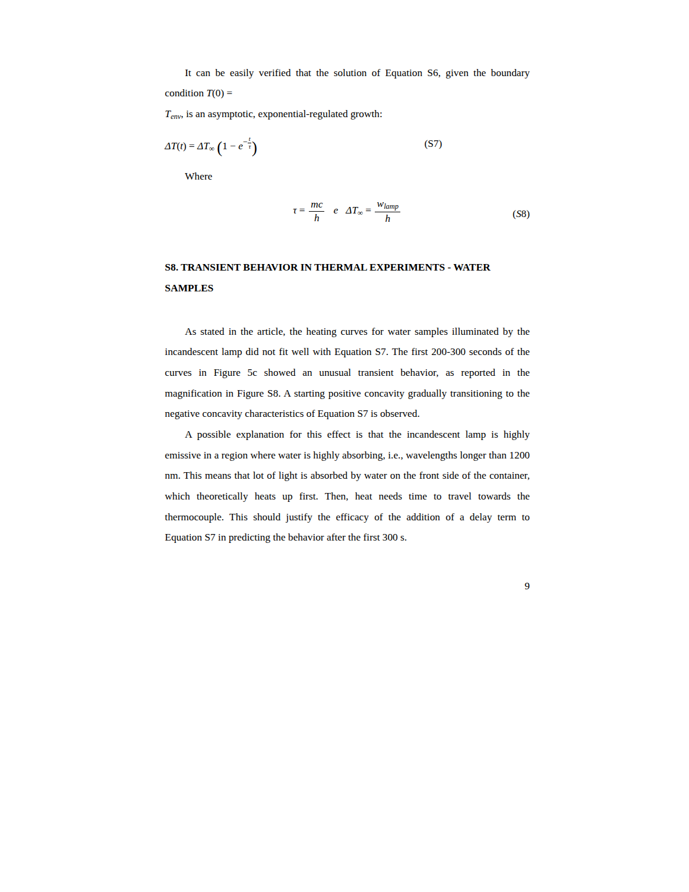It can be easily verified that the solution of Equation S6, given the boundary condition T(0) =
Tenv, is an asymptotic, exponential-regulated growth:
ΔT(t) = ΔT∞ (1 − e−tτ) (S7)
Where
τ = mc h e ΔT∞ = wlamp h (S8)
S8. TRANSIENT BEHAVIOR IN THERMAL EXPERIMENTS - WATER SAMPLES
As stated in the article, the heating curves for water samples illuminated by the incandescent lamp did not fit well with Equation S7. The first 200-300 seconds of the curves in Figure 5c showed an unusual transient behavior, as reported in the magnification in Figure S8. A starting positive concavity gradually transitioning to the negative concavity characteristics of Equation S7 is observed.
A possible explanation for this effect is that the incandescent lamp is highly emissive in a region where water is highly absorbing, i.e., wavelengths longer than 1200 nm. This means that lot of light is absorbed by water on the front side of the container, which theoretically heats up first. Then, heat needs time to travel towards the thermocouple. This should justify the efficacy of the addition of a delay term to Equation S7 in predicting the behavior after the first 300 s.
9